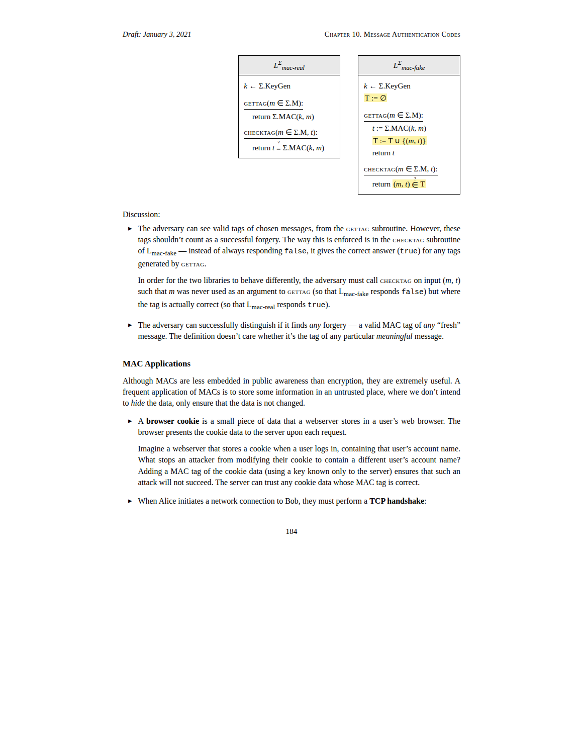Draft: January 3, 2021 Chapter 10. Message Authentication Codes
LΣmac-real
k ← Σ.KeyGen
gettag(m ∈ Σ.M):
return Σ.MAC(k, m)
checktag(m ∈ Σ.M, t):
return t ?= Σ.MAC(k, m)
LΣmac-fake
k ← Σ.KeyGen
T := ∅
gettag(m ∈ Σ.M):
t := Σ.MAC(k, m)
T := T ∪ {(m, t)}
return t
checktag(m ∈ Σ.M, t):
return (m, t) ?∈ T
Discussion:
The adversary can see valid tags of chosen messages, from the gettag subroutine. However, these tags shouldn’t count as a successful forgery. The way this is enforced is in the checktag subroutine of Lmac-fake — instead of always responding false, it gives the correct answer (true) for any tags generated by gettag.
In order for the two libraries to behave differently, the adversary must call checktag on input (m, t) such that m was never used as an argument to gettag (so that Lmac-fake responds false) but where the tag is actually correct (so that Lmac-real responds true).
The adversary can successfully distinguish if it finds any forgery — a valid MAC tag of any “fresh” message. The definition doesn’t care whether it’s the tag of any particular meaningful message.
MAC Applications
Although MACs are less embedded in public awareness than encryption, they are extremely useful. A frequent application of MACs is to store some information in an untrusted place, where we don’t intend to hide the data, only ensure that the data is not changed.
A browser cookie is a small piece of data that a webserver stores in a user’s web browser. The browser presents the cookie data to the server upon each request.
Imagine a webserver that stores a cookie when a user logs in, containing that user’s account name. What stops an attacker from modifying their cookie to contain a different user’s account name? Adding a MAC tag of the cookie data (using a key known only to the server) ensures that such an attack will not succeed. The server can trust any cookie data whose MAC tag is correct.
When Alice initiates a network connection to Bob, they must perform a TCP handshake:
184